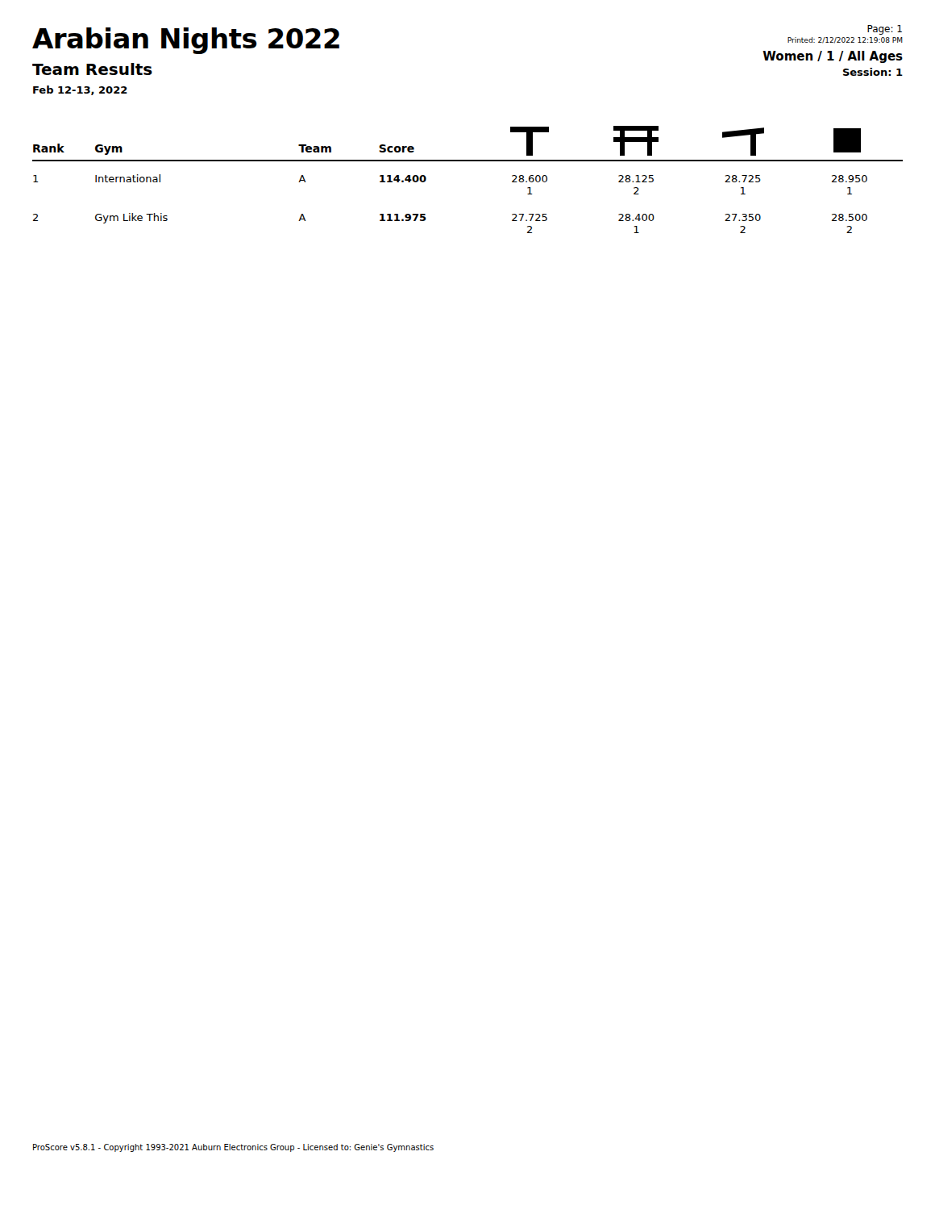Page: 1
Printed: 2/12/2022 12:19:08 PM
Women / 1 / All Ages
Session: 1
Arabian Nights 2022
Team Results
Feb 12-13, 2022
| Rank | Gym | Team | Score | | | | |
| --- | --- | --- | --- | --- | --- | --- | --- |
| 1 | International | A | 114.400 | 28.600 1 | 28.125 2 | 28.725 1 | 28.950 1 |
| 2 | Gym Like This | A | 111.975 | 27.725 2 | 28.400 1 | 27.350 2 | 28.500 2 |
ProScore v5.8.1 - Copyright 1993-2021 Auburn Electronics Group - Licensed to: Genie's Gymnastics